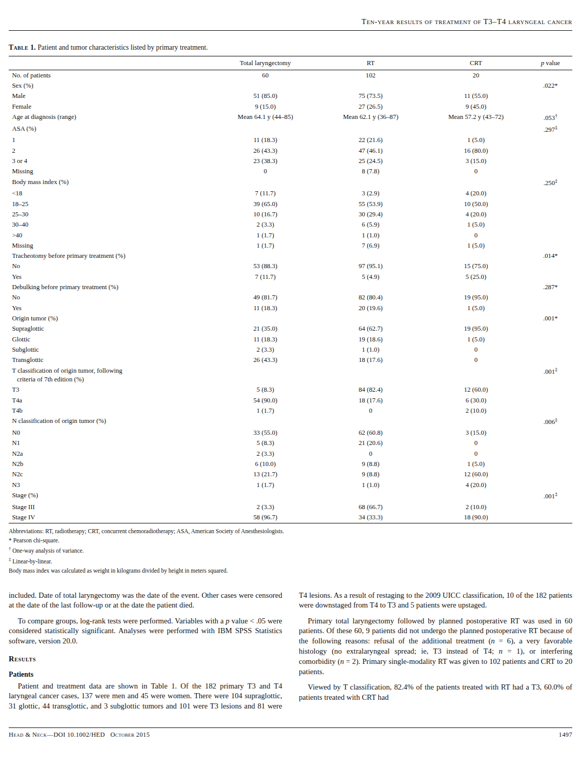Ten-year results of treatment of T3–T4 laryngeal cancer
Table 1. Patient and tumor characteristics listed by primary treatment.
| | Total laryngectomy | RT | CRT | p value |
| --- | --- | --- | --- | --- |
| No. of patients | 60 | 102 | 20 | |
| Sex (%) | | | | .022* |
| Male | 51 (85.0) | 75 (73.5) | 11 (55.0) | |
| Female | 9 (15.0) | 27 (26.5) | 9 (45.0) | |
| Age at diagnosis (range) | Mean 64.1 y (44–85) | Mean 62.1 y (36–87) | Mean 57.2 y (43–72) | .053 † |
| ASA (%) | | | | .297 ‡ |
| 1 | 11 (18.3) | 22 (21.6) | 1 (5.0) | |
| 2 | 26 (43.3) | 47 (46.1) | 16 (80.0) | |
| 3 or 4 | 23 (38.3) | 25 (24.5) | 3 (15.0) | |
| Missing | 0 | 8 (7.8) | 0 | |
| Body mass index (%) | | | | .250 ‡ |
| <18 | 7 (11.7) | 3 (2.9) | 4 (20.0) | |
| 18–25 | 39 (65.0) | 55 (53.9) | 10 (50.0) | |
| 25–30 | 10 (16.7) | 30 (29.4) | 4 (20.0) | |
| 30–40 | 2 (3.3) | 6 (5.9) | 1 (5.0) | |
| >40 | 1 (1.7) | 1 (1.0) | 0 | |
| Missing | 1 (1.7) | 7 (6.9) | 1 (5.0) | |
| Tracheotomy before primary treatment (%) | | | | .014* |
| No | 53 (88.3) | 97 (95.1) | 15 (75.0) | |
| Yes | 7 (11.7) | 5 (4.9) | 5 (25.0) | |
| Debulking before primary treatment (%) | | | | .287* |
| No | 49 (81.7) | 82 (80.4) | 19 (95.0) | |
| Yes | 11 (18.3) | 20 (19.6) | 1 (5.0) | |
| Origin tumor (%) | | | | .001* |
| Supraglottic | 21 (35.0) | 64 (62.7) | 19 (95.0) | |
| Glottic | 11 (18.3) | 19 (18.6) | 1 (5.0) | |
| Subglottic | 2 (3.3) | 1 (1.0) | 0 | |
| Transglottic | 26 (43.3) | 18 (17.6) | 0 | |
| T classification of origin tumor, following criteria of 7th edition (%) | | | | .001 ‡ |
| T3 | 5 (8.3) | 84 (82.4) | 12 (60.0) | |
| T4a | 54 (90.0) | 18 (17.6) | 6 (30.0) | |
| T4b | 1 (1.7) | 0 | 2 (10.0) | |
| N classification of origin tumor (%) | | | | .006 ‡ |
| N0 | 33 (55.0) | 62 (60.8) | 3 (15.0) | |
| N1 | 5 (8.3) | 21 (20.6) | 0 | |
| N2a | 2 (3.3) | 0 | 0 | |
| N2b | 6 (10.0) | 9 (8.8) | 1 (5.0) | |
| N2c | 13 (21.7) | 9 (8.8) | 12 (60.0) | |
| N3 | 1 (1.7) | 1 (1.0) | 4 (20.0) | |
| Stage (%) | | | | .001 ‡ |
| Stage III | 2 (3.3) | 68 (66.7) | 2 (10.0) | |
| Stage IV | 58 (96.7) | 34 (33.3) | 18 (90.0) | |
Abbreviations: RT, radiotherapy; CRT, concurrent chemoradiotherapy; ASA, American Society of Anesthesiologists.
* Pearson chi-square.
† One-way analysis of variance.
‡ Linear-by-linear.
Body mass index was calculated as weight in kilograms divided by height in meters squared.
included. Date of total laryngectomy was the date of the event. Other cases were censored at the date of the last follow-up or at the date the patient died.
To compare groups, log-rank tests were performed. Variables with a p value < .05 were considered statistically significant. Analyses were performed with IBM SPSS Statistics software, version 20.0.
Results
Patients
Patient and treatment data are shown in Table 1. Of the 182 primary T3 and T4 laryngeal cancer cases, 137 were men and 45 were women. There were 104 supraglottic, 31 glottic, 44 transglottic, and 3 subglottic tumors and 101 were T3 lesions and 81 were T4 lesions. As a result of restaging to the 2009 UICC classification, 10 of the 182 patients were downstaged from T4 to T3 and 5 patients were upstaged.
Primary total laryngectomy followed by planned postoperative RT was used in 60 patients. Of these 60, 9 patients did not undergo the planned postoperative RT because of the following reasons: refusal of the additional treatment (n = 6), a very favorable histology (no extralaryngeal spread; ie, T3 instead of T4; n = 1), or interfering comorbidity (n = 2). Primary single-modality RT was given to 102 patients and CRT to 20 patients.
Viewed by T classification, 82.4% of the patients treated with RT had a T3, 60.0% of patients treated with CRT had
Head & Neck—DOI 10.1002/HED October 2015 1497